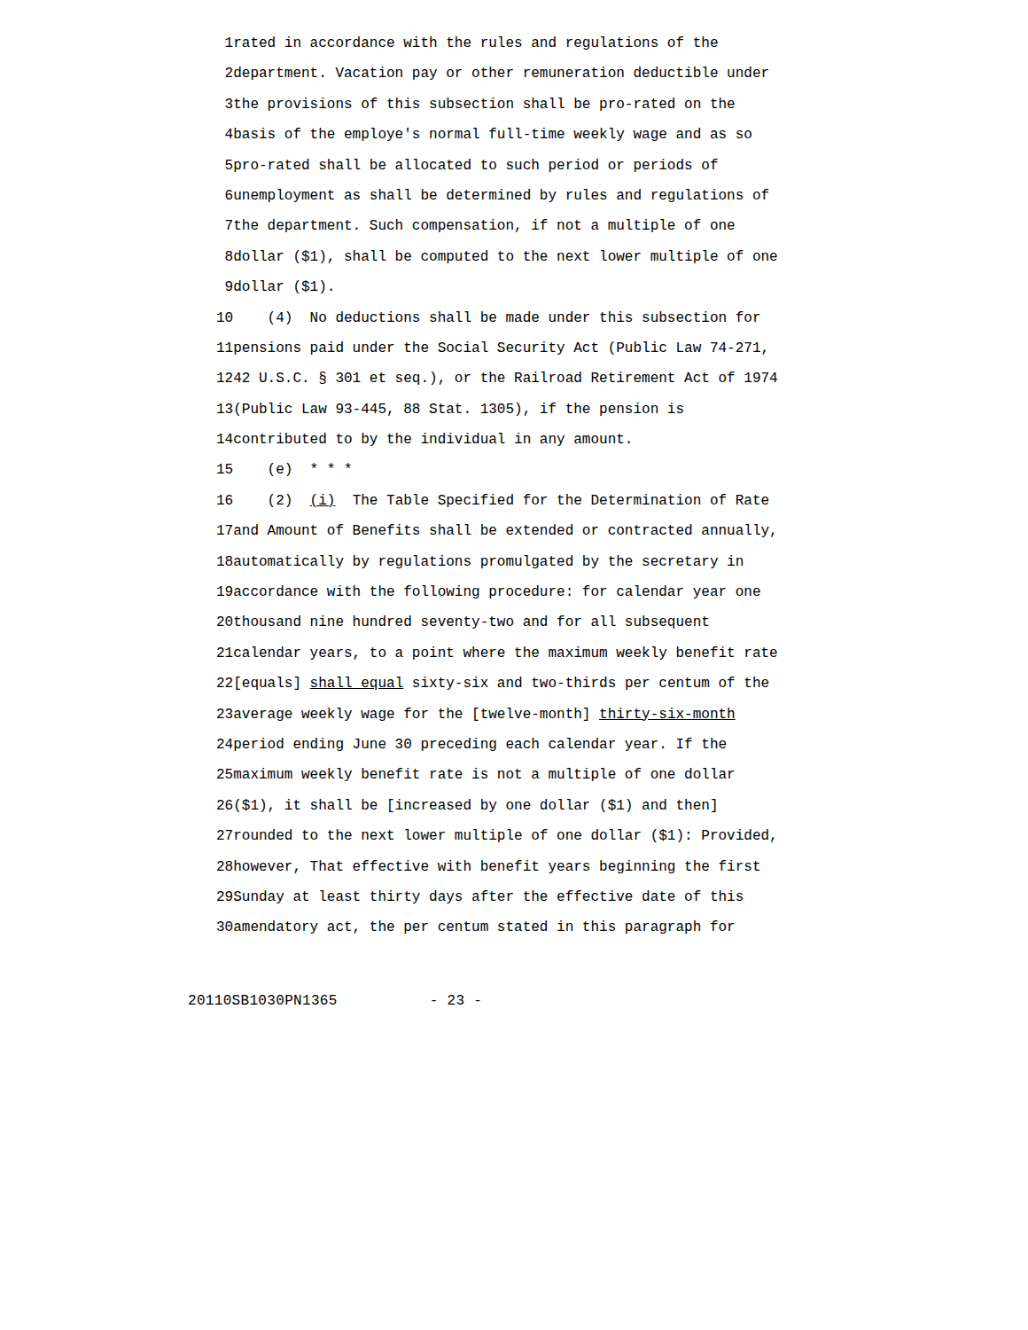| 1 | rated in accordance with the rules and regulations of the |
| 2 | department. Vacation pay or other remuneration deductible under |
| 3 | the provisions of this subsection shall be pro-rated on the |
| 4 | basis of the employe's normal full-time weekly wage and as so |
| 5 | pro-rated shall be allocated to such period or periods of |
| 6 | unemployment as shall be determined by rules and regulations of |
| 7 | the department. Such compensation, if not a multiple of one |
| 8 | dollar ($1), shall be computed to the next lower multiple of one |
| 9 | dollar ($1). |
| 10 | (4) No deductions shall be made under this subsection for |
| 11 | pensions paid under the Social Security Act (Public Law 74-271, |
| 12 | 42 U.S.C. § 301 et seq.), or the Railroad Retirement Act of 1974 |
| 13 | (Public Law 93-445, 88 Stat. 1305), if the pension is |
| 14 | contributed to by the individual in any amount. |
| 15 | (e) * * * |
| 16 | (2) (i) The Table Specified for the Determination of Rate |
| 17 | and Amount of Benefits shall be extended or contracted annually, |
| 18 | automatically by regulations promulgated by the secretary in |
| 19 | accordance with the following procedure: for calendar year one |
| 20 | thousand nine hundred seventy-two and for all subsequent |
| 21 | calendar years, to a point where the maximum weekly benefit rate |
| 22 | [equals] shall equal sixty-six and two-thirds per centum of the |
| 23 | average weekly wage for the [twelve-month] thirty-six-month |
| 24 | period ending June 30 preceding each calendar year. If the |
| 25 | maximum weekly benefit rate is not a multiple of one dollar |
| 26 | ($1), it shall be [increased by one dollar ($1) and then] |
| 27 | rounded to the next lower multiple of one dollar ($1): Provided, |
| 28 | however, That effective with benefit years beginning the first |
| 29 | Sunday at least thirty days after the effective date of this |
| 30 | amendatory act, the per centum stated in this paragraph for |
20110SB1030PN1365- 23 -